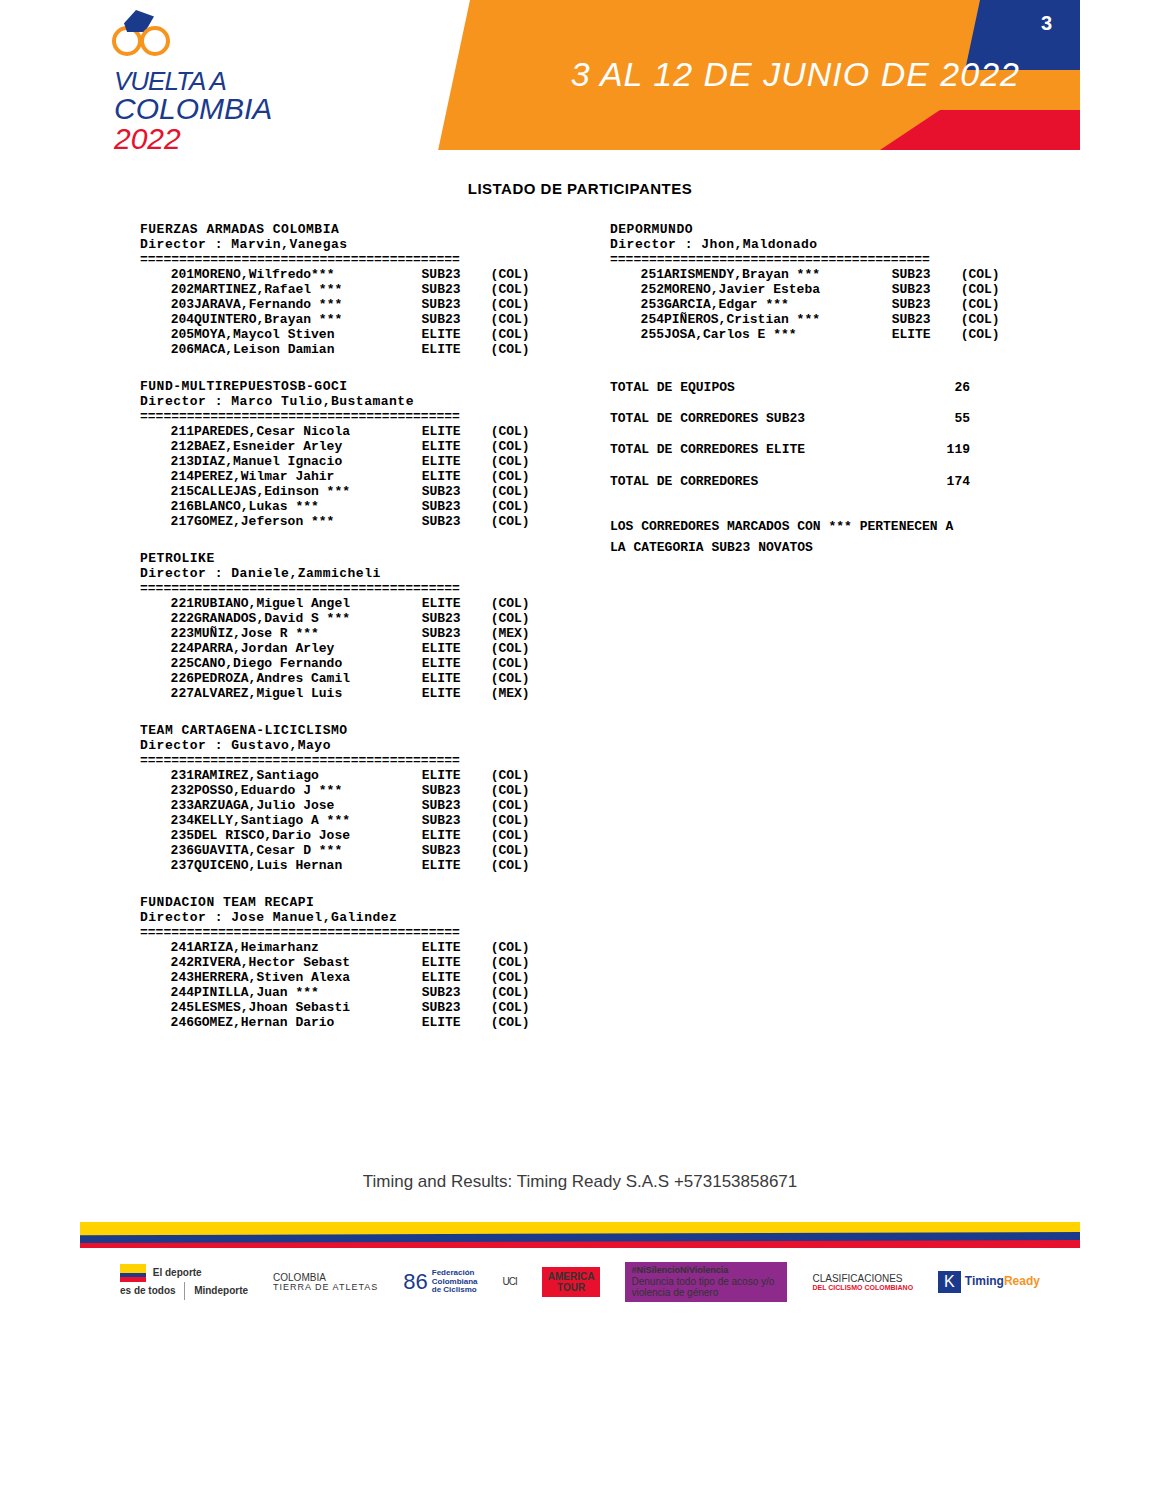VUELTA A
COLOMBIA 2022
MINISTERIO DEL DEPORTE
3
3 AL 12 DE JUNIO DE 2022
LISTADO DE PARTICIPANTES
FUERZAS ARMADAS COLOMBIA
Director : Marvin,Vanegas
=========================================
| 201 | MORENO,Wilfredo*** | SUB23 | (COL) |
| 202 | MARTINEZ,Rafael *** | SUB23 | (COL) |
| 203 | JARAVA,Fernando *** | SUB23 | (COL) |
| 204 | QUINTERO,Brayan *** | SUB23 | (COL) |
| 205 | MOYA,Maycol Stiven | ELITE | (COL) |
| 206 | MACA,Leison Damian | ELITE | (COL) |
FUND-MULTIREPUESTOSB-GOCI
Director : Marco Tulio,Bustamante
=========================================
| 211 | PAREDES,Cesar Nicola | ELITE | (COL) |
| 212 | BAEZ,Esneider Arley | ELITE | (COL) |
| 213 | DIAZ,Manuel Ignacio | ELITE | (COL) |
| 214 | PEREZ,Wilmar Jahir | ELITE | (COL) |
| 215 | CALLEJAS,Edinson *** | SUB23 | (COL) |
| 216 | BLANCO,Lukas *** | SUB23 | (COL) |
| 217 | GOMEZ,Jeferson *** | SUB23 | (COL) |
PETROLIKE
Director : Daniele,Zammicheli
=========================================
| 221 | RUBIANO,Miguel Angel | ELITE | (COL) |
| 222 | GRANADOS,David S *** | SUB23 | (COL) |
| 223 | MUÑIZ,Jose R *** | SUB23 | (MEX) |
| 224 | PARRA,Jordan Arley | ELITE | (COL) |
| 225 | CANO,Diego Fernando | ELITE | (COL) |
| 226 | PEDROZA,Andres Camil | ELITE | (COL) |
| 227 | ALVAREZ,Miguel Luis | ELITE | (MEX) |
TEAM CARTAGENA-LICICLISMO
Director : Gustavo,Mayo
=========================================
| 231 | RAMIREZ,Santiago | ELITE | (COL) |
| 232 | POSSO,Eduardo J *** | SUB23 | (COL) |
| 233 | ARZUAGA,Julio Jose | SUB23 | (COL) |
| 234 | KELLY,Santiago A *** | SUB23 | (COL) |
| 235 | DEL RISCO,Dario Jose | ELITE | (COL) |
| 236 | GUAVITA,Cesar D *** | SUB23 | (COL) |
| 237 | QUICENO,Luis Hernan | ELITE | (COL) |
FUNDACION TEAM RECAPI
Director : Jose Manuel,Galindez
=========================================
| 241 | ARIZA,Heimarhanz | ELITE | (COL) |
| 242 | RIVERA,Hector Sebast | ELITE | (COL) |
| 243 | HERRERA,Stiven Alexa | ELITE | (COL) |
| 244 | PINILLA,Juan *** | SUB23 | (COL) |
| 245 | LESMES,Jhoan Sebasti | SUB23 | (COL) |
| 246 | GOMEZ,Hernan Dario | ELITE | (COL) |
DEPORMUNDO
Director : Jhon,Maldonado
=========================================
| 251 | ARISMENDY,Brayan *** | SUB23 | (COL) |
| 252 | MORENO,Javier Esteba | SUB23 | (COL) |
| 253 | GARCIA,Edgar *** | SUB23 | (COL) |
| 254 | PIÑEROS,Cristian *** | SUB23 | (COL) |
| 255 | JOSA,Carlos E *** | ELITE | (COL) |
TOTAL DE EQUIPOS
26
TOTAL DE CORREDORES SUB23
55
TOTAL DE CORREDORES ELITE
119
TOTAL DE CORREDORES
174
LOS CORREDORES MARCADOS CON *** PERTENECEN A
LA CATEGORIA SUB23 NOVATOS
Timing and Results: Timing Ready S.A.S +573153858671
El deporte
es de todos Mindeporte
COLOMBIA TIERRA DE ATLETAS
86 Federación
Colombiana
de Ciclismo
UCI
AMERICA
TOUR
#NiSilencioNiViolencia Denuncia todo tipo de acoso y/o violencia de género
CLASIFICACIONES DEL CICLISMO COLOMBIANO
K TimingReady